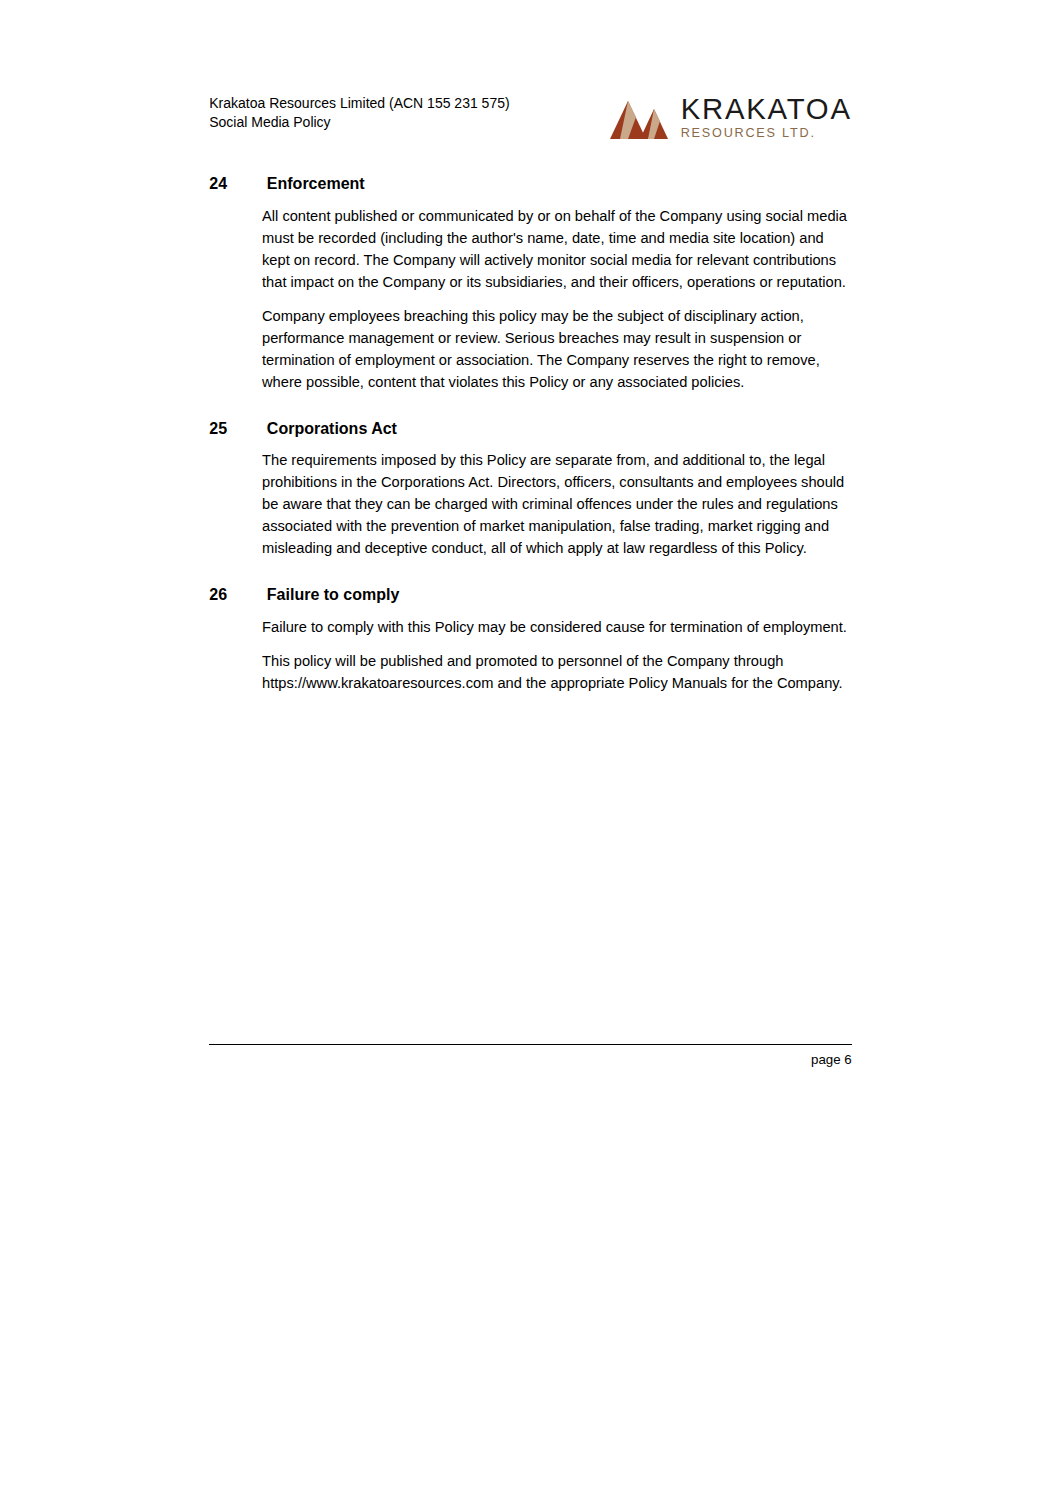Krakatoa Resources Limited (ACN 155 231 575)
Social Media Policy
KRAKATOA
RESOURCES LTD.
24 Enforcement
All content published or communicated by or on behalf of the Company using social media must be recorded (including the author's name, date, time and media site location) and kept on record. The Company will actively monitor social media for relevant contributions that impact on the Company or its subsidiaries, and their officers, operations or reputation.
Company employees breaching this policy may be the subject of disciplinary action, performance management or review. Serious breaches may result in suspension or termination of employment or association. The Company reserves the right to remove, where possible, content that violates this Policy or any associated policies.
25 Corporations Act
The requirements imposed by this Policy are separate from, and additional to, the legal prohibitions in the Corporations Act. Directors, officers, consultants and employees should be aware that they can be charged with criminal offences under the rules and regulations associated with the prevention of market manipulation, false trading, market rigging and misleading and deceptive conduct, all of which apply at law regardless of this Policy.
26 Failure to comply
Failure to comply with this Policy may be considered cause for termination of employment.
This policy will be published and promoted to personnel of the Company through https://www.krakatoaresources.com and the appropriate Policy Manuals for the Company.
page 6